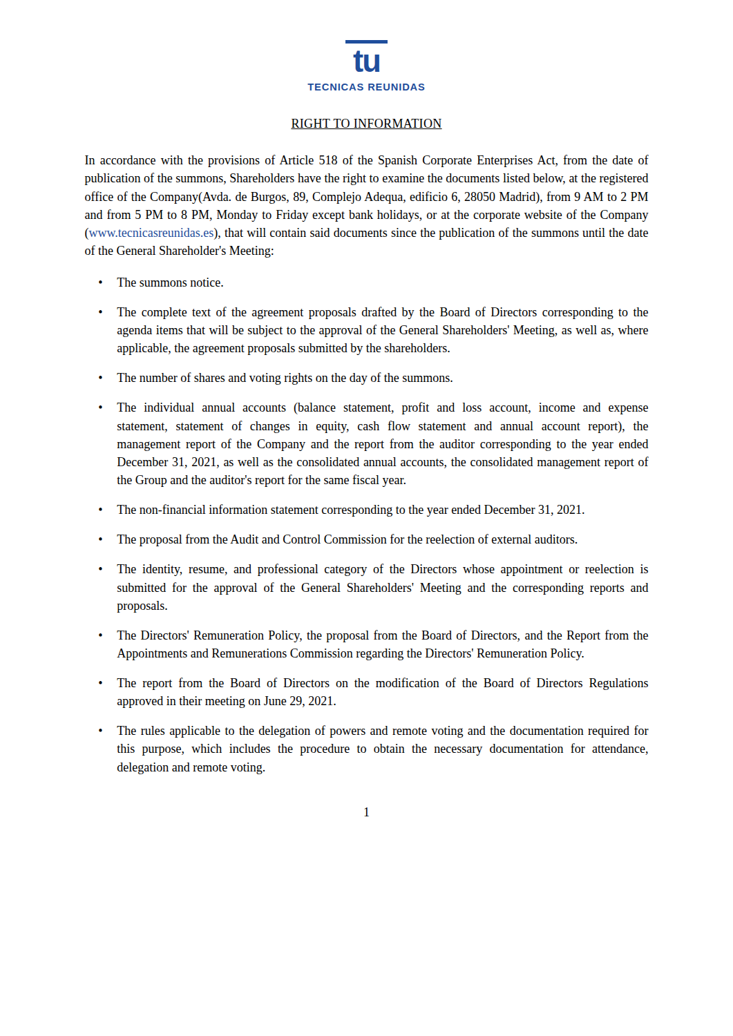tu
TECNICAS REUNIDAS
RIGHT TO INFORMATION
In accordance with the provisions of Article 518 of the Spanish Corporate Enterprises Act, from the date of publication of the summons, Shareholders have the right to examine the documents listed below, at the registered office of the Company(Avda. de Burgos, 89, Complejo Adequa, edificio 6, 28050 Madrid), from 9 AM to 2 PM and from 5 PM to 8 PM, Monday to Friday except bank holidays, or at the corporate website of the Company (www.tecnicasreunidas.es), that will contain said documents since the publication of the summons until the date of the General Shareholder's Meeting:
The summons notice.
The complete text of the agreement proposals drafted by the Board of Directors corresponding to the agenda items that will be subject to the approval of the General Shareholders' Meeting, as well as, where applicable, the agreement proposals submitted by the shareholders.
The number of shares and voting rights on the day of the summons.
The individual annual accounts (balance statement, profit and loss account, income and expense statement, statement of changes in equity, cash flow statement and annual account report), the management report of the Company and the report from the auditor corresponding to the year ended December 31, 2021, as well as the consolidated annual accounts, the consolidated management report of the Group and the auditor's report for the same fiscal year.
The non-financial information statement corresponding to the year ended December 31, 2021.
The proposal from the Audit and Control Commission for the reelection of external auditors.
The identity, resume, and professional category of the Directors whose appointment or reelection is submitted for the approval of the General Shareholders' Meeting and the corresponding reports and proposals.
The Directors' Remuneration Policy, the proposal from the Board of Directors, and the Report from the Appointments and Remunerations Commission regarding the Directors' Remuneration Policy.
The report from the Board of Directors on the modification of the Board of Directors Regulations approved in their meeting on June 29, 2021.
The rules applicable to the delegation of powers and remote voting and the documentation required for this purpose, which includes the procedure to obtain the necessary documentation for attendance, delegation and remote voting.
1